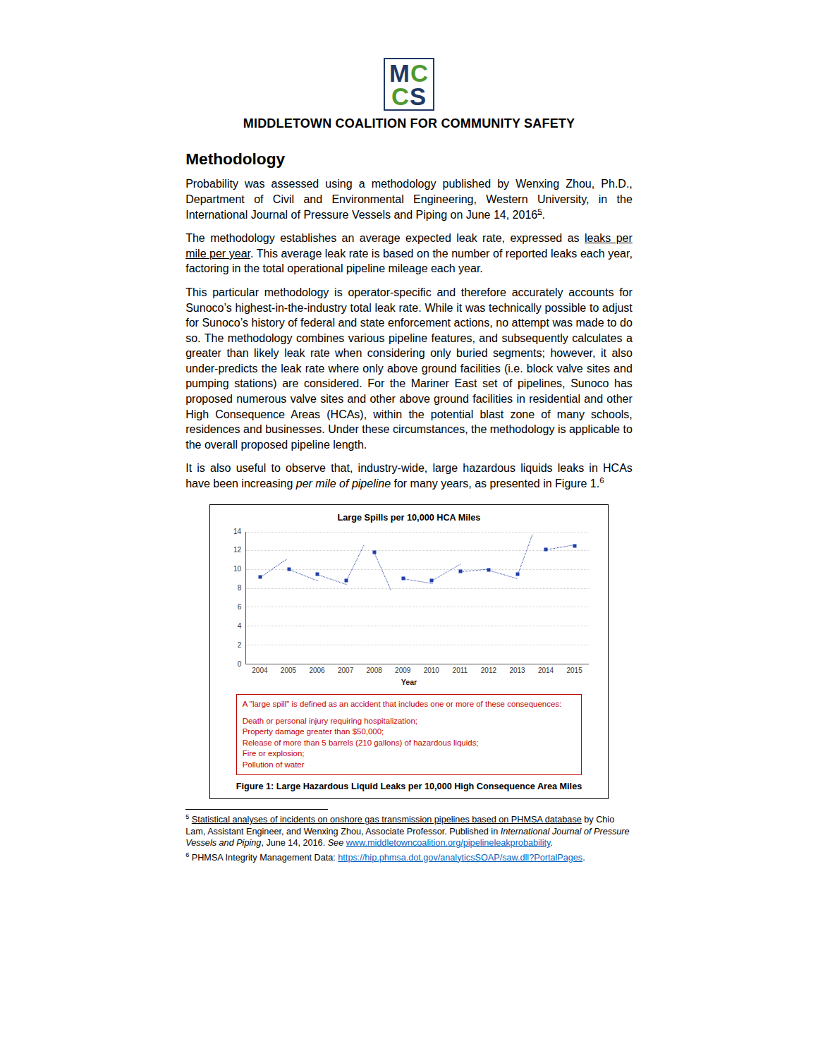MC CS
MIDDLETOWN COALITION FOR COMMUNITY SAFETY
Methodology
Probability was assessed using a methodology published by Wenxing Zhou, Ph.D., Department of Civil and Environmental Engineering, Western University, in the International Journal of Pressure Vessels and Piping on June 14, 20165.
The methodology establishes an average expected leak rate, expressed as leaks per mile per year. This average leak rate is based on the number of reported leaks each year, factoring in the total operational pipeline mileage each year.
This particular methodology is operator-specific and therefore accurately accounts for Sunoco’s highest-in-the-industry total leak rate. While it was technically possible to adjust for Sunoco’s history of federal and state enforcement actions, no attempt was made to do so. The methodology combines various pipeline features, and subsequently calculates a greater than likely leak rate when considering only buried segments; however, it also under-predicts the leak rate where only above ground facilities (i.e. block valve sites and pumping stations) are considered. For the Mariner East set of pipelines, Sunoco has proposed numerous valve sites and other above ground facilities in residential and other High Consequence Areas (HCAs), within the potential blast zone of many schools, residences and businesses. Under these circumstances, the methodology is applicable to the overall proposed pipeline length.
It is also useful to observe that, industry-wide, large hazardous liquids leaks in HCAs have been increasing per mile of pipeline for many years, as presented in Figure 1.6
Large Spills per 10,000 HCA Miles
14 12 10 8 6 4 2 0
2004 2005 2006 2007 2008 2009 2010 2011 2012 2013 2014 2015
Year
A "large spill" is defined as an accident that includes one or more of these consequences:
Death or personal injury requiring hospitalization;
Property damage greater than $50,000;
Release of more than 5 barrels (210 gallons) of hazardous liquids;
Fire or explosion;
Pollution of water
Figure 1: Large Hazardous Liquid Leaks per 10,000 High Consequence Area Miles
5 Statistical analyses of incidents on onshore gas transmission pipelines based on PHMSA database by Chio Lam, Assistant Engineer, and Wenxing Zhou, Associate Professor. Published in International Journal of Pressure Vessels and Piping, June 14, 2016. See www.middletowncoalition.org/pipelineleakprobability.
6 PHMSA Integrity Management Data: https://hip.phmsa.dot.gov/analyticsSOAP/saw.dll?PortalPages.